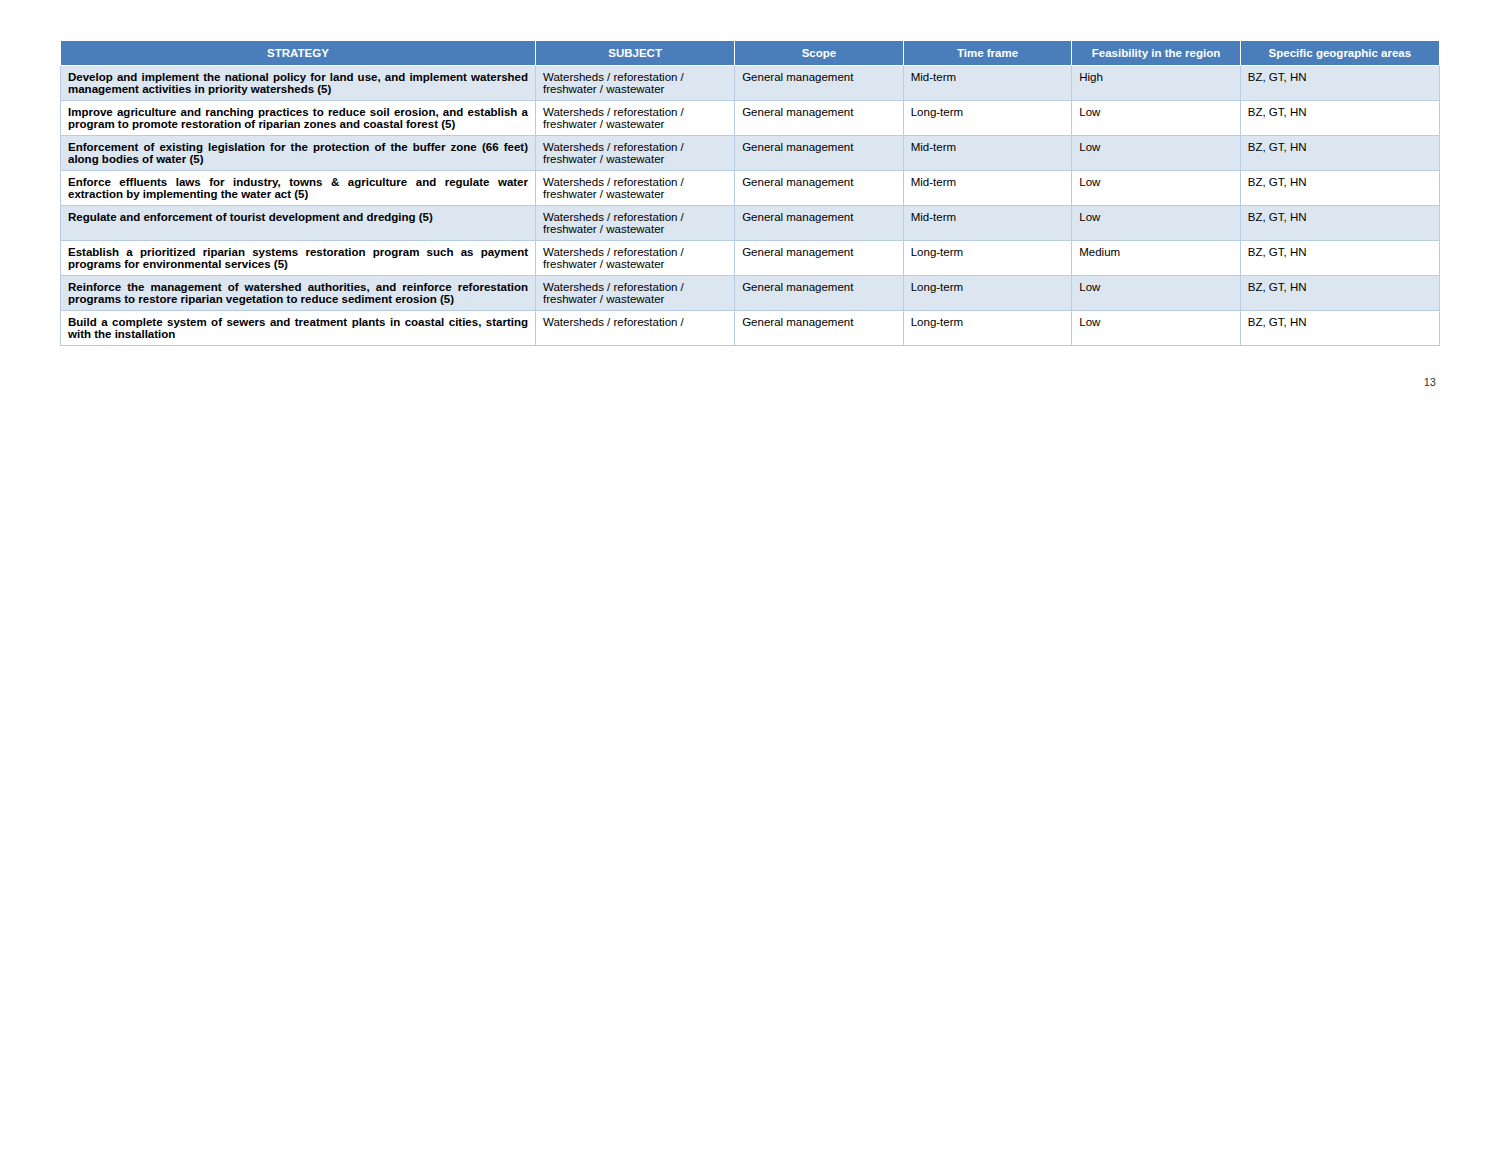| STRATEGY | SUBJECT | Scope | Time frame | Feasibility in the region | Specific geographic areas |
| --- | --- | --- | --- | --- | --- |
| Develop and implement the national policy for land use, and implement watershed management activities in priority watersheds (5) | Watersheds / reforestation / freshwater / wastewater | General management | Mid-term | High | BZ, GT, HN |
| Improve agriculture and ranching practices to reduce soil erosion, and establish a program to promote restoration of riparian zones and coastal forest (5) | Watersheds / reforestation / freshwater / wastewater | General management | Long-term | Low | BZ, GT, HN |
| Enforcement of existing legislation for the protection of the buffer zone (66 feet) along bodies of water (5) | Watersheds / reforestation / freshwater / wastewater | General management | Mid-term | Low | BZ, GT, HN |
| Enforce effluents laws for industry, towns & agriculture and regulate water extraction by implementing the water act (5) | Watersheds / reforestation / freshwater / wastewater | General management | Mid-term | Low | BZ, GT, HN |
| Regulate and enforcement of tourist development and dredging (5) | Watersheds / reforestation / freshwater / wastewater | General management | Mid-term | Low | BZ, GT, HN |
| Establish a prioritized riparian systems restoration program such as payment programs for environmental services (5) | Watersheds / reforestation / freshwater / wastewater | General management | Long-term | Medium | BZ, GT, HN |
| Reinforce the management of watershed authorities, and reinforce reforestation programs to restore riparian vegetation to reduce sediment erosion (5) | Watersheds / reforestation / freshwater / wastewater | General management | Long-term | Low | BZ, GT, HN |
| Build a complete system of sewers and treatment plants in coastal cities, starting with the installation | Watersheds / reforestation / | General management | Long-term | Low | BZ, GT, HN |
13